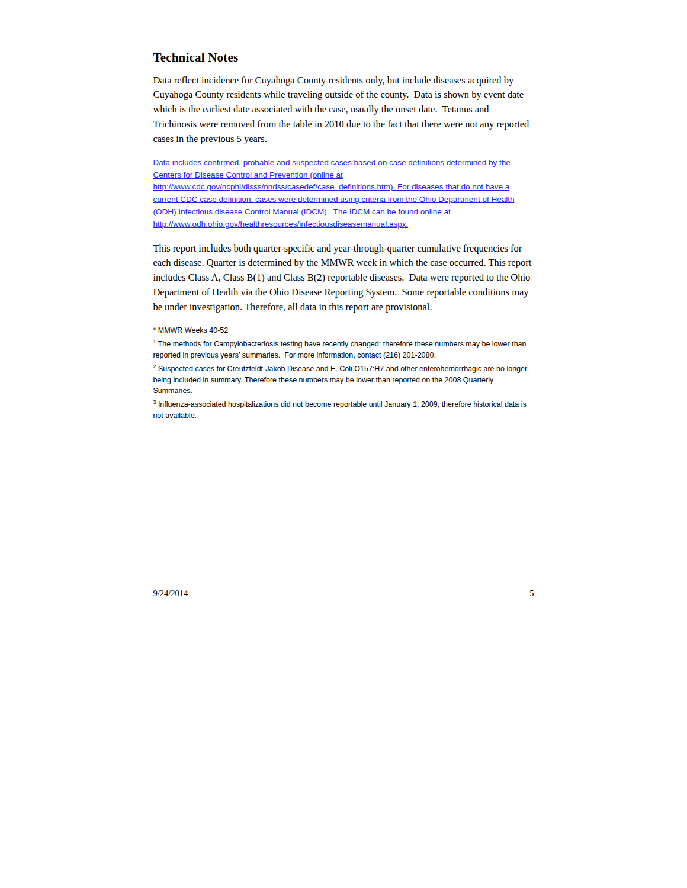Technical Notes
Data reflect incidence for Cuyahoga County residents only, but include diseases acquired by Cuyahoga County residents while traveling outside of the county. Data is shown by event date which is the earliest date associated with the case, usually the onset date. Tetanus and Trichinosis were removed from the table in 2010 due to the fact that there were not any reported cases in the previous 5 years.
Data includes confirmed, probable and suspected cases based on case definitions determined by the Centers for Disease Control and Prevention (online at http://www.cdc.gov/ncphi/disss/nndss/casedef/case_definitions.htm). For diseases that do not have a current CDC case definition, cases were determined using criteria from the Ohio Department of Health (ODH) Infectious disease Control Manual (IDCM). The IDCM can be found online at http://www.odh.ohio.gov/healthresources/infectiousdiseasemanual.aspx.
This report includes both quarter-specific and year-through-quarter cumulative frequencies for each disease. Quarter is determined by the MMWR week in which the case occurred. This report includes Class A, Class B(1) and Class B(2) reportable diseases. Data were reported to the Ohio Department of Health via the Ohio Disease Reporting System. Some reportable conditions may be under investigation. Therefore, all data in this report are provisional.
* MMWR Weeks 40-52
1 The methods for Campylobacteriosis testing have recently changed; therefore these numbers may be lower than reported in previous years’ summaries. For more information, contact (216) 201-2080.
2 Suspected cases for Creutzfeldt-Jakob Disease and E. Coli O157:H7 and other enterohemorrhagic are no longer being included in summary. Therefore these numbers may be lower than reported on the 2008 Quarterly Summaries.
3 Influenza-associated hospitalizations did not become reportable until January 1, 2009; therefore historical data is not available.
9/24/2014 5